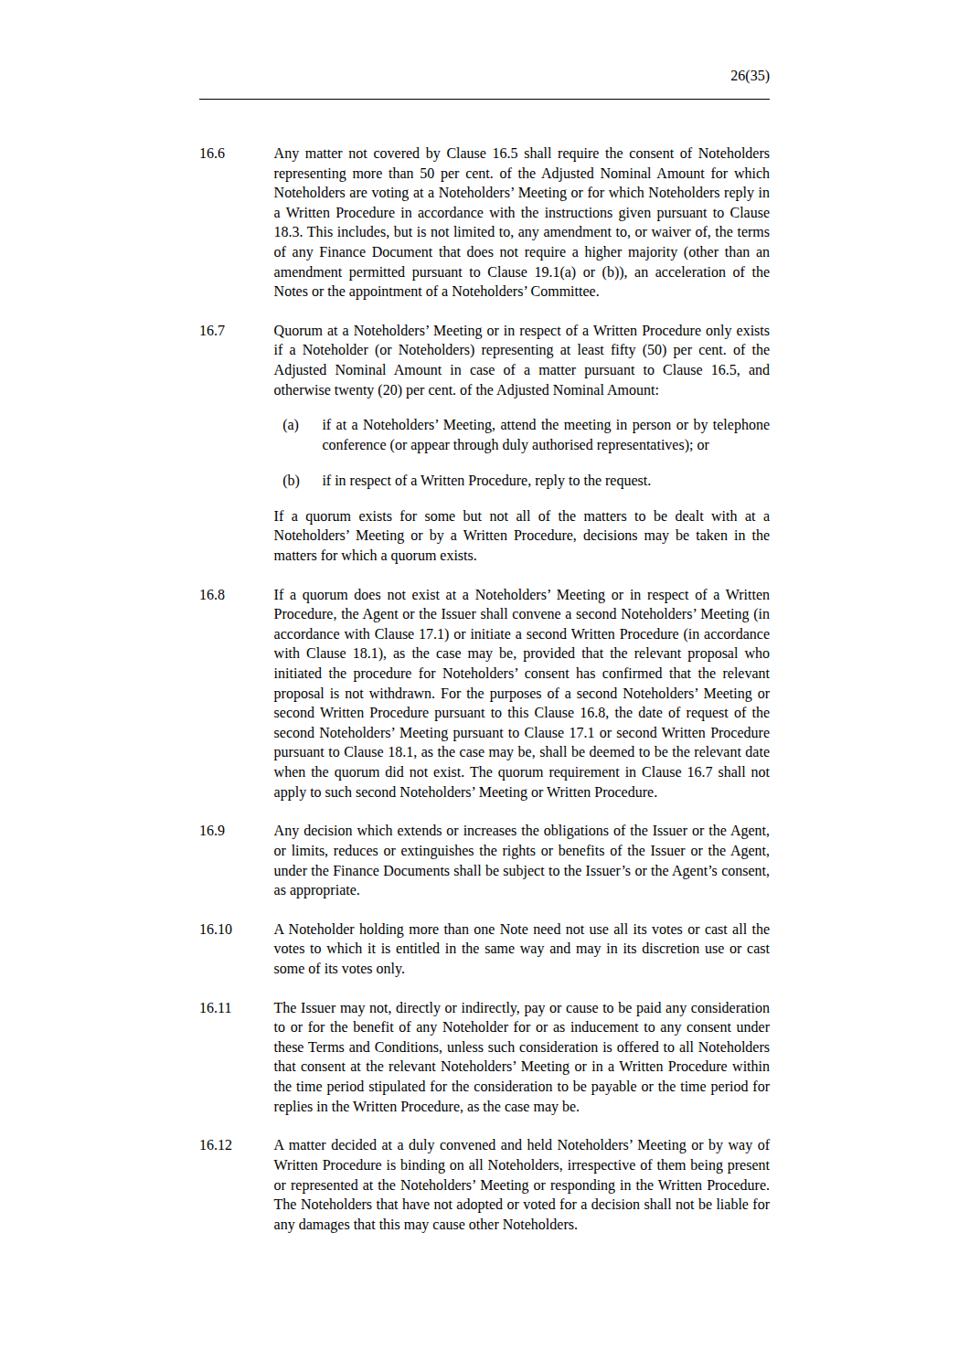26(35)
16.6
Any matter not covered by Clause 16.5 shall require the consent of Noteholders representing more than 50 per cent. of the Adjusted Nominal Amount for which Noteholders are voting at a Noteholders’ Meeting or for which Noteholders reply in a Written Procedure in accordance with the instructions given pursuant to Clause 18.3. This includes, but is not limited to, any amendment to, or waiver of, the terms of any Finance Document that does not require a higher majority (other than an amendment permitted pursuant to Clause 19.1(a) or (b)), an acceleration of the Notes or the appointment of a Noteholders’ Committee.
16.7
Quorum at a Noteholders’ Meeting or in respect of a Written Procedure only exists if a Noteholder (or Noteholders) representing at least fifty (50) per cent. of the Adjusted Nominal Amount in case of a matter pursuant to Clause 16.5, and otherwise twenty (20) per cent. of the Adjusted Nominal Amount:
(a)
if at a Noteholders’ Meeting, attend the meeting in person or by telephone conference (or appear through duly authorised representatives); or
(b)
if in respect of a Written Procedure, reply to the request.
If a quorum exists for some but not all of the matters to be dealt with at a Noteholders’ Meeting or by a Written Procedure, decisions may be taken in the matters for which a quorum exists.
16.8
If a quorum does not exist at a Noteholders’ Meeting or in respect of a Written Procedure, the Agent or the Issuer shall convene a second Noteholders’ Meeting (in accordance with Clause 17.1) or initiate a second Written Procedure (in accordance with Clause 18.1), as the case may be, provided that the relevant proposal who initiated the procedure for Noteholders’ consent has confirmed that the relevant proposal is not withdrawn. For the purposes of a second Noteholders’ Meeting or second Written Procedure pursuant to this Clause 16.8, the date of request of the second Noteholders’ Meeting pursuant to Clause 17.1 or second Written Procedure pursuant to Clause 18.1, as the case may be, shall be deemed to be the relevant date when the quorum did not exist. The quorum requirement in Clause 16.7 shall not apply to such second Noteholders’ Meeting or Written Procedure.
16.9
Any decision which extends or increases the obligations of the Issuer or the Agent, or limits, reduces or extinguishes the rights or benefits of the Issuer or the Agent, under the Finance Documents shall be subject to the Issuer’s or the Agent’s consent, as appropriate.
16.10
A Noteholder holding more than one Note need not use all its votes or cast all the votes to which it is entitled in the same way and may in its discretion use or cast some of its votes only.
16.11
The Issuer may not, directly or indirectly, pay or cause to be paid any consideration to or for the benefit of any Noteholder for or as inducement to any consent under these Terms and Conditions, unless such consideration is offered to all Noteholders that consent at the relevant Noteholders’ Meeting or in a Written Procedure within the time period stipulated for the consideration to be payable or the time period for replies in the Written Procedure, as the case may be.
16.12
A matter decided at a duly convened and held Noteholders’ Meeting or by way of Written Procedure is binding on all Noteholders, irrespective of them being present or represented at the Noteholders’ Meeting or responding in the Written Procedure. The Noteholders that have not adopted or voted for a decision shall not be liable for any damages that this may cause other Noteholders.